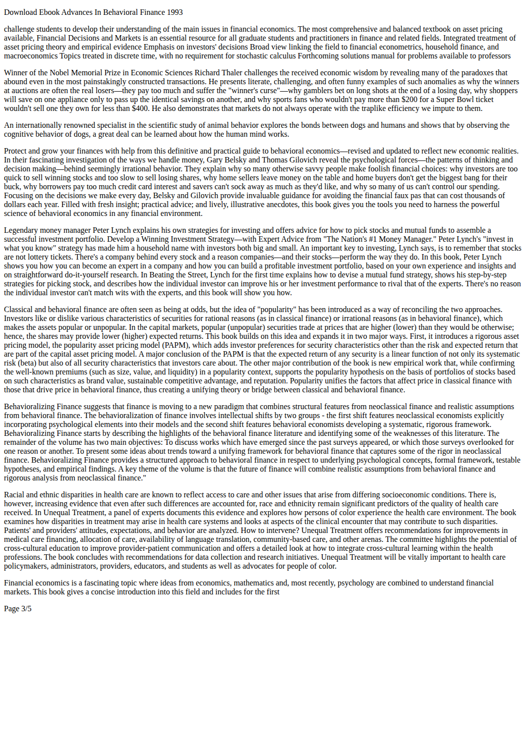Download Ebook Advances In Behavioral Finance 1993
challenge students to develop their understanding of the main issues in financial economics. The most comprehensive and balanced textbook on asset pricing available, Financial Decisions and Markets is an essential resource for all graduate students and practitioners in finance and related fields. Integrated treatment of asset pricing theory and empirical evidence Emphasis on investors' decisions Broad view linking the field to financial econometrics, household finance, and macroeconomics Topics treated in discrete time, with no requirement for stochastic calculus Forthcoming solutions manual for problems available to professors
Winner of the Nobel Memorial Prize in Economic Sciences Richard Thaler challenges the received economic wisdom by revealing many of the paradoxes that abound even in the most painstakingly constructed transactions. He presents literate, challenging, and often funny examples of such anomalies as why the winners at auctions are often the real losers—they pay too much and suffer the "winner's curse"—why gamblers bet on long shots at the end of a losing day, why shoppers will save on one appliance only to pass up the identical savings on another, and why sports fans who wouldn't pay more than $200 for a Super Bowl ticket wouldn't sell one they own for less than $400. He also demonstrates that markets do not always operate with the traplike efficiency we impute to them.
An internationally renowned specialist in the scientific study of animal behavior explores the bonds between dogs and humans and shows that by observing the cognitive behavior of dogs, a great deal can be learned about how the human mind works.
Protect and grow your finances with help from this definitive and practical guide to behavioral economics—revised and updated to reflect new economic realities. In their fascinating investigation of the ways we handle money, Gary Belsky and Thomas Gilovich reveal the psychological forces—the patterns of thinking and decision making—behind seemingly irrational behavior. They explain why so many otherwise savvy people make foolish financial choices: why investors are too quick to sell winning stocks and too slow to sell losing shares, why home sellers leave money on the table and home buyers don't get the biggest bang for their buck, why borrowers pay too much credit card interest and savers can't sock away as much as they'd like, and why so many of us can't control our spending. Focusing on the decisions we make every day, Belsky and Gilovich provide invaluable guidance for avoiding the financial faux pas that can cost thousands of dollars each year. Filled with fresh insight; practical advice; and lively, illustrative anecdotes, this book gives you the tools you need to harness the powerful science of behavioral economics in any financial environment.
Legendary money manager Peter Lynch explains his own strategies for investing and offers advice for how to pick stocks and mutual funds to assemble a successful investment portfolio. Develop a Winning Investment Strategy—with Expert Advice from "The Nation's #1 Money Manager." Peter Lynch's "invest in what you know" strategy has made him a household name with investors both big and small. An important key to investing, Lynch says, is to remember that stocks are not lottery tickets. There's a company behind every stock and a reason companies—and their stocks—perform the way they do. In this book, Peter Lynch shows you how you can become an expert in a company and how you can build a profitable investment portfolio, based on your own experience and insights and on straightforward do-it-yourself research. In Beating the Street, Lynch for the first time explains how to devise a mutual fund strategy, shows his step-by-step strategies for picking stock, and describes how the individual investor can improve his or her investment performance to rival that of the experts. There's no reason the individual investor can't match wits with the experts, and this book will show you how.
Classical and behavioral finance are often seen as being at odds, but the idea of "popularity" has been introduced as a way of reconciling the two approaches. Investors like or dislike various characteristics of securities for rational reasons (as in classical finance) or irrational reasons (as in behavioral finance), which makes the assets popular or unpopular. In the capital markets, popular (unpopular) securities trade at prices that are higher (lower) than they would be otherwise; hence, the shares may provide lower (higher) expected returns. This book builds on this idea and expands it in two major ways. First, it introduces a rigorous asset pricing model, the popularity asset pricing model (PAPM), which adds investor preferences for security characteristics other than the risk and expected return that are part of the capital asset pricing model. A major conclusion of the PAPM is that the expected return of any security is a linear function of not only its systematic risk (beta) but also of all security characteristics that investors care about. The other major contribution of the book is new empirical work that, while confirming the well-known premiums (such as size, value, and liquidity) in a popularity context, supports the popularity hypothesis on the basis of portfolios of stocks based on such characteristics as brand value, sustainable competitive advantage, and reputation. Popularity unifies the factors that affect price in classical finance with those that drive price in behavioral finance, thus creating a unifying theory or bridge between classical and behavioral finance.
Behavioralizing Finance suggests that finance is moving to a new paradigm that combines structural features from neoclassical finance and realistic assumptions from behavioral finance. The behavioralization of finance involves intellectual shifts by two groups - the first shift features neoclassical economists explicitly incorporating psychological elements into their models and the second shift features behavioral economists developing a systematic, rigorous framework. Behavioralizing Finance starts by describing the highlights of the behavioral finance literature and identifying some of the weaknesses of this literature. The remainder of the volume has two main objectives: To discuss works which have emerged since the past surveys appeared, or which those surveys overlooked for one reason or another. To present some ideas about trends toward a unifying framework for behavioral finance that captures some of the rigor in neoclassical finance. Behavioralizing Finance provides a structured approach to behavioral finance in respect to underlying psychological concepts, formal framework, testable hypotheses, and empirical findings. A key theme of the volume is that the future of finance will combine realistic assumptions from behavioral finance and rigorous analysis from neoclassical finance."
Racial and ethnic disparities in health care are known to reflect access to care and other issues that arise from differing socioeconomic conditions. There is, however, increasing evidence that even after such differences are accounted for, race and ethnicity remain significant predictors of the quality of health care received. In Unequal Treatment, a panel of experts documents this evidence and explores how persons of color experience the health care environment. The book examines how disparities in treatment may arise in health care systems and looks at aspects of the clinical encounter that may contribute to such disparities. Patients' and providers' attitudes, expectations, and behavior are analyzed. How to intervene? Unequal Treatment offers recommendations for improvements in medical care financing, allocation of care, availability of language translation, community-based care, and other arenas. The committee highlights the potential of cross-cultural education to improve provider-patient communication and offers a detailed look at how to integrate cross-cultural learning within the health professions. The book concludes with recommendations for data collection and research initiatives. Unequal Treatment will be vitally important to health care policymakers, administrators, providers, educators, and students as well as advocates for people of color.
Financial economics is a fascinating topic where ideas from economics, mathematics and, most recently, psychology are combined to understand financial markets. This book gives a concise introduction into this field and includes for the first
Page 3/5